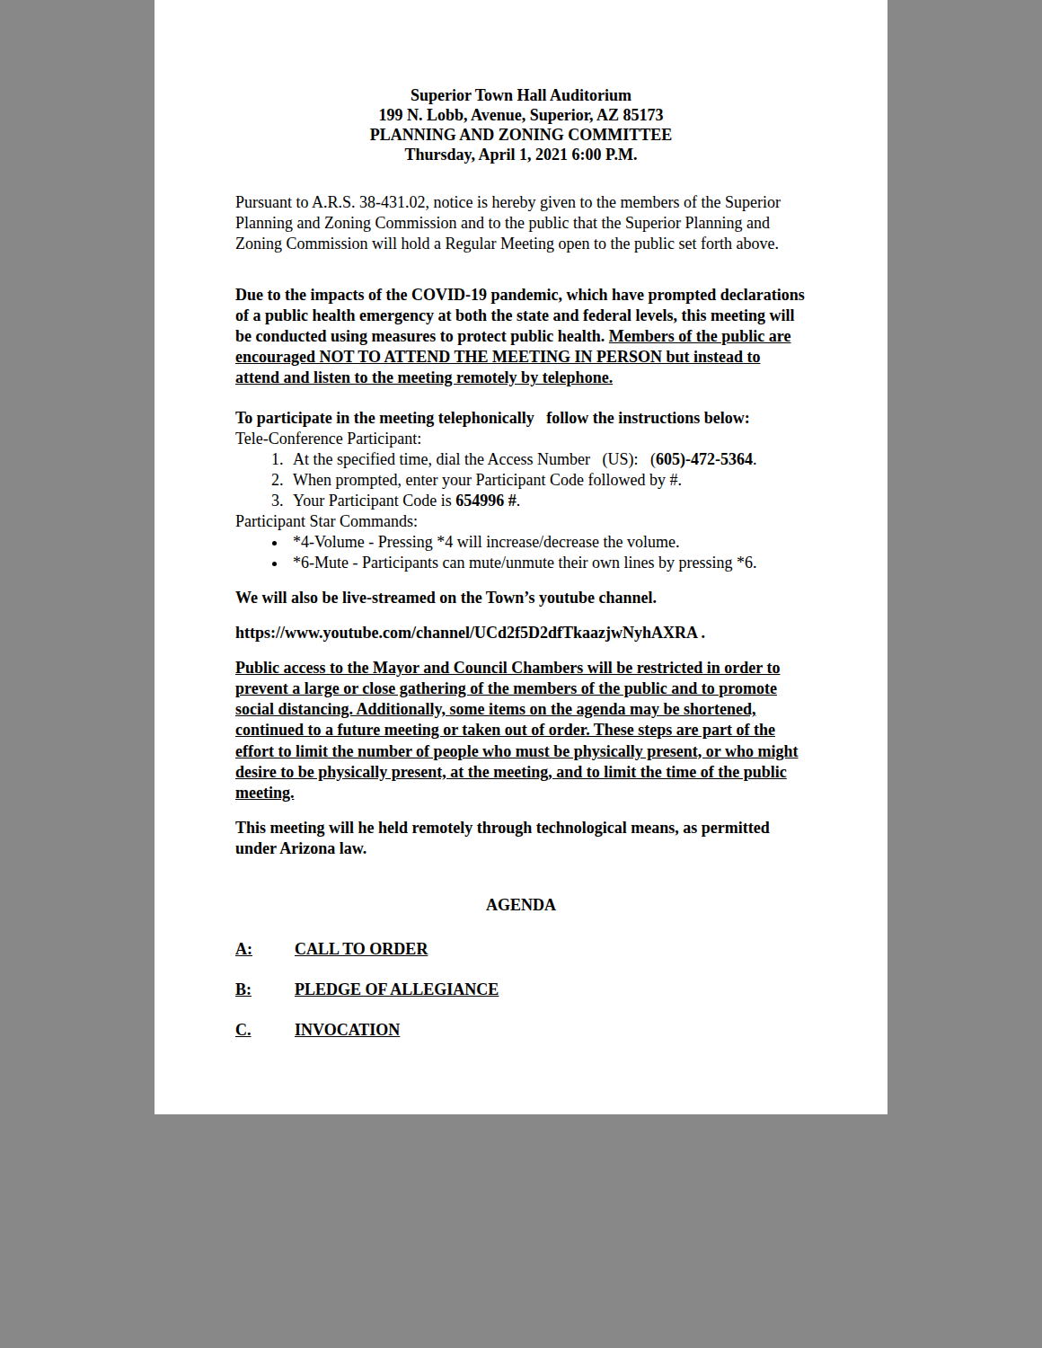Superior Town Hall Auditorium
199 N. Lobb, Avenue, Superior, AZ 85173
PLANNING AND ZONING COMMITTEE
Thursday, April 1, 2021 6:00 P.M.
Pursuant to A.R.S. 38-431.02, notice is hereby given to the members of the Superior Planning and Zoning Commission and to the public that the Superior Planning and Zoning Commission will hold a Regular Meeting open to the public set forth above.
Due to the impacts of the COVID-19 pandemic, which have prompted declarations of a public health emergency at both the state and federal levels, this meeting will be conducted using measures to protect public health. Members of the public are encouraged NOT TO ATTEND THE MEETING IN PERSON but instead to attend and listen to the meeting remotely by telephone.
To participate in the meeting telephonically follow the instructions below:
Tele-Conference Participant:
At the specified time, dial the Access Number (US): (605)-472-5364.
When prompted, enter your Participant Code followed by #.
Your Participant Code is 654996 #.
Participant Star Commands:
*4-Volume - Pressing *4 will increase/decrease the volume.
*6-Mute - Participants can mute/unmute their own lines by pressing *6.
We will also be live-streamed on the Town’s youtube channel.
https://www.youtube.com/channel/UCd2f5D2dfTkaazjwNyhAXRA .
Public access to the Mayor and Council Chambers will be restricted in order to prevent a large or close gathering of the members of the public and to promote social distancing. Additionally, some items on the agenda may be shortened, continued to a future meeting or taken out of order. These steps are part of the effort to limit the number of people who must be physically present, or who might desire to be physically present, at the meeting, and to limit the time of the public meeting.
This meeting will he held remotely through technological means, as permitted under Arizona law.
AGENDA
| A: | CALL TO ORDER |
| B: | PLEDGE OF ALLEGIANCE |
| C. | INVOCATION |